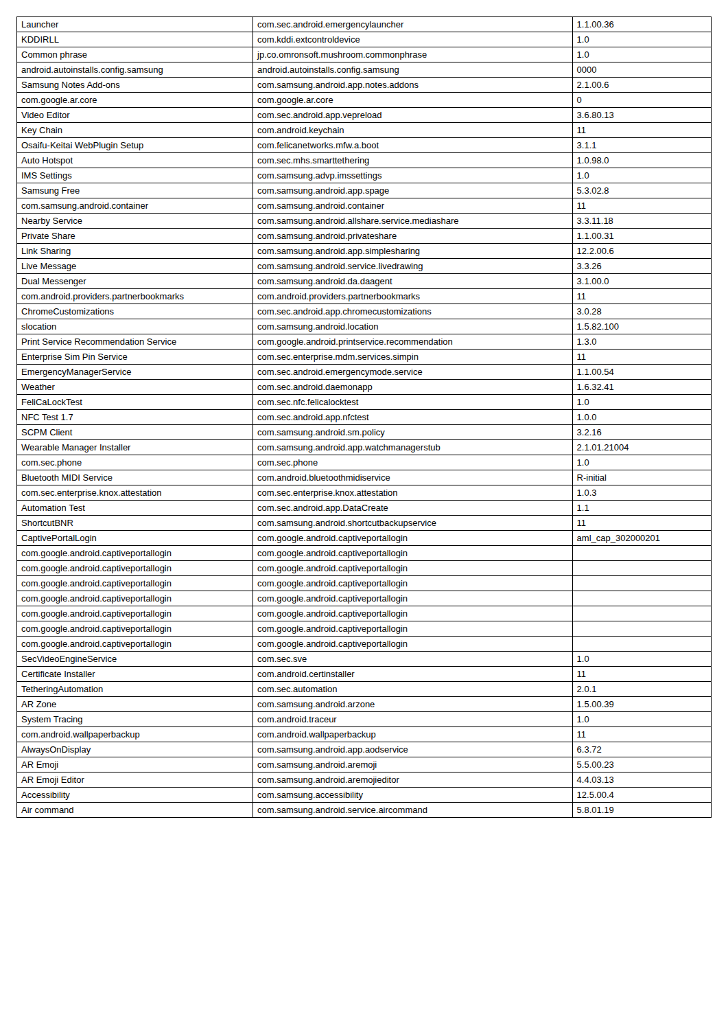| Launcher | com.sec.android.emergencylauncher | 1.1.00.36 |
| KDDIRLL | com.kddi.extcontroldevice | 1.0 |
| Common phrase | jp.co.omronsoft.mushroom.commonphrase | 1.0 |
| android.autoinstalls.config.samsung | android.autoinstalls.config.samsung | 0000 |
| Samsung Notes Add-ons | com.samsung.android.app.notes.addons | 2.1.00.6 |
| com.google.ar.core | com.google.ar.core | 0 |
| Video Editor | com.sec.android.app.vepreload | 3.6.80.13 |
| Key Chain | com.android.keychain | 11 |
| Osaifu-Keitai WebPlugin Setup | com.felicanetworks.mfw.a.boot | 3.1.1 |
| Auto Hotspot | com.sec.mhs.smarttethering | 1.0.98.0 |
| IMS Settings | com.samsung.advp.imssettings | 1.0 |
| Samsung Free | com.samsung.android.app.spage | 5.3.02.8 |
| com.samsung.android.container | com.samsung.android.container | 11 |
| Nearby Service | com.samsung.android.allshare.service.mediashare | 3.3.11.18 |
| Private Share | com.samsung.android.privateshare | 1.1.00.31 |
| Link Sharing | com.samsung.android.app.simplesharing | 12.2.00.6 |
| Live Message | com.samsung.android.service.livedrawing | 3.3.26 |
| Dual Messenger | com.samsung.android.da.daagent | 3.1.00.0 |
| com.android.providers.partnerbookmarks | com.android.providers.partnerbookmarks | 11 |
| ChromeCustomizations | com.sec.android.app.chromecustomizations | 3.0.28 |
| slocation | com.samsung.android.location | 1.5.82.100 |
| Print Service Recommendation Service | com.google.android.printservice.recommendation | 1.3.0 |
| Enterprise Sim Pin Service | com.sec.enterprise.mdm.services.simpin | 11 |
| EmergencyManagerService | com.sec.android.emergencymode.service | 1.1.00.54 |
| Weather | com.sec.android.daemonapp | 1.6.32.41 |
| FeliCaLockTest | com.sec.nfc.felicalocktest | 1.0 |
| NFC Test 1.7 | com.sec.android.app.nfctest | 1.0.0 |
| SCPM Client | com.samsung.android.sm.policy | 3.2.16 |
| Wearable Manager Installer | com.samsung.android.app.watchmanagerstub | 2.1.01.21004 |
| com.sec.phone | com.sec.phone | 1.0 |
| Bluetooth MIDI Service | com.android.bluetoothmidiservice | R-initial |
| com.sec.enterprise.knox.attestation | com.sec.enterprise.knox.attestation | 1.0.3 |
| Automation Test | com.sec.android.app.DataCreate | 1.1 |
| ShortcutBNR | com.samsung.android.shortcutbackupservice | 11 |
| CaptivePortalLogin | com.google.android.captiveportallogin | aml_cap_302000201 |
| com.google.android.captiveportallogin | com.google.android.captiveportallogin | |
| com.google.android.captiveportallogin | com.google.android.captiveportallogin | |
| com.google.android.captiveportallogin | com.google.android.captiveportallogin | |
| com.google.android.captiveportallogin | com.google.android.captiveportallogin | |
| com.google.android.captiveportallogin | com.google.android.captiveportallogin | |
| com.google.android.captiveportallogin | com.google.android.captiveportallogin | |
| com.google.android.captiveportallogin | com.google.android.captiveportallogin | |
| SecVideoEngineService | com.sec.sve | 1.0 |
| Certificate Installer | com.android.certinstaller | 11 |
| TetheringAutomation | com.sec.automation | 2.0.1 |
| AR Zone | com.samsung.android.arzone | 1.5.00.39 |
| System Tracing | com.android.traceur | 1.0 |
| com.android.wallpaperbackup | com.android.wallpaperbackup | 11 |
| AlwaysOnDisplay | com.samsung.android.app.aodservice | 6.3.72 |
| AR Emoji | com.samsung.android.aremoji | 5.5.00.23 |
| AR Emoji Editor | com.samsung.android.aremojieditor | 4.4.03.13 |
| Accessibility | com.samsung.accessibility | 12.5.00.4 |
| Air command | com.samsung.android.service.aircommand | 5.8.01.19 |